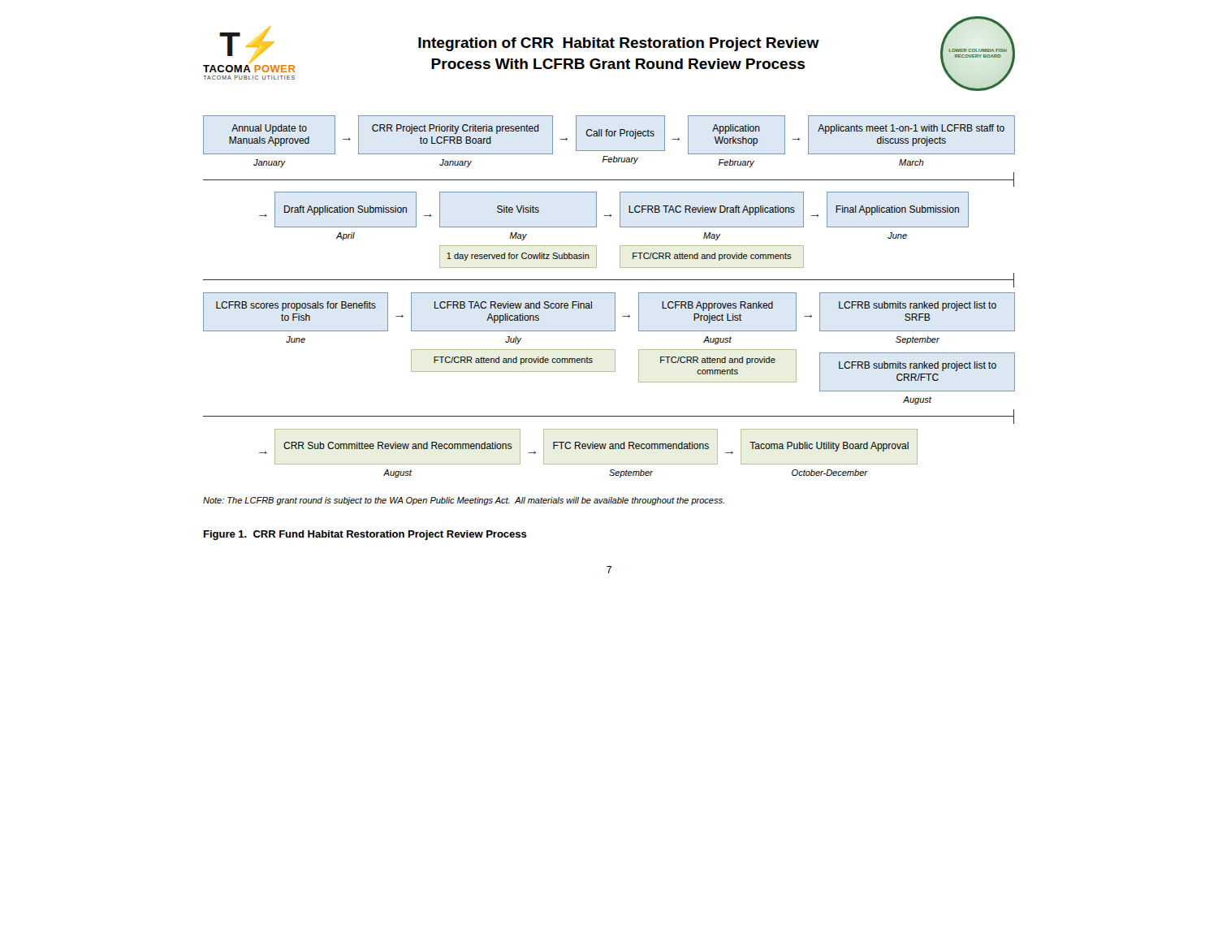T⚡
TACOMA POWER
TACOMA PUBLIC UTILITIES
Integration of CRR Habitat Restoration Project Review
Process With LCFRB Grant Round Review Process
LOWER COLUMBIA FISH RECOVERY BOARD
Annual Update to Manuals Approved
January
→
CRR Project Priority Criteria presented to LCFRB Board
January
→
Call for Projects
February
→
Application Workshop
February
→
Applicants meet 1-on-1 with LCFRB staff to discuss projects
March
→
Draft Application Submission
April
→
Site Visits
May
1 day reserved for Cowlitz Subbasin
→
LCFRB TAC Review Draft Applications
May
FTC/CRR attend and provide comments
→
Final Application Submission
June
LCFRB scores proposals for Benefits to Fish
June
→
LCFRB TAC Review and Score Final Applications
July
FTC/CRR attend and provide comments
→
LCFRB Approves Ranked Project List
August
FTC/CRR attend and provide comments
→
LCFRB submits ranked project list to SRFB
September
LCFRB submits ranked project list to CRR/FTC
August
→
CRR Sub Committee Review and Recommendations
August
→
FTC Review and Recommendations
September
→
Tacoma Public Utility Board Approval
October-December
Note: The LCFRB grant round is subject to the WA Open Public Meetings Act. All materials will be available throughout the process.
Figure 1. CRR Fund Habitat Restoration Project Review Process
7